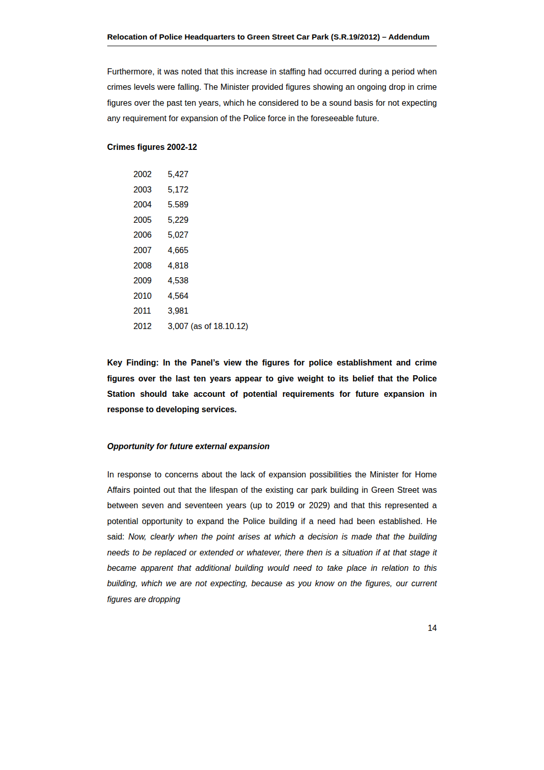Relocation of Police Headquarters to Green Street Car Park (S.R.19/2012) – Addendum
Furthermore, it was noted that this increase in staffing had occurred during a period when crimes levels were falling. The Minister provided figures showing an ongoing drop in crime figures over the past ten years, which he considered to be a sound basis for not expecting any requirement for expansion of the Police force in the foreseeable future.
Crimes figures 2002-12
20025,427
20035,172
20045.589
20055,229
20065,027
20074,665
20084,818
20094,538
20104,564
20113,981
20123,007 (as of 18.10.12)
Key Finding: In the Panel’s view the figures for police establishment and crime figures over the last ten years appear to give weight to its belief that the Police Station should take account of potential requirements for future expansion in response to developing services.
Opportunity for future external expansion
In response to concerns about the lack of expansion possibilities the Minister for Home Affairs pointed out that the lifespan of the existing car park building in Green Street was between seven and seventeen years (up to 2019 or 2029) and that this represented a potential opportunity to expand the Police building if a need had been established. He said: Now, clearly when the point arises at which a decision is made that the building needs to be replaced or extended or whatever, there then is a situation if at that stage it became apparent that additional building would need to take place in relation to this building, which we are not expecting, because as you know on the figures, our current figures are dropping
14